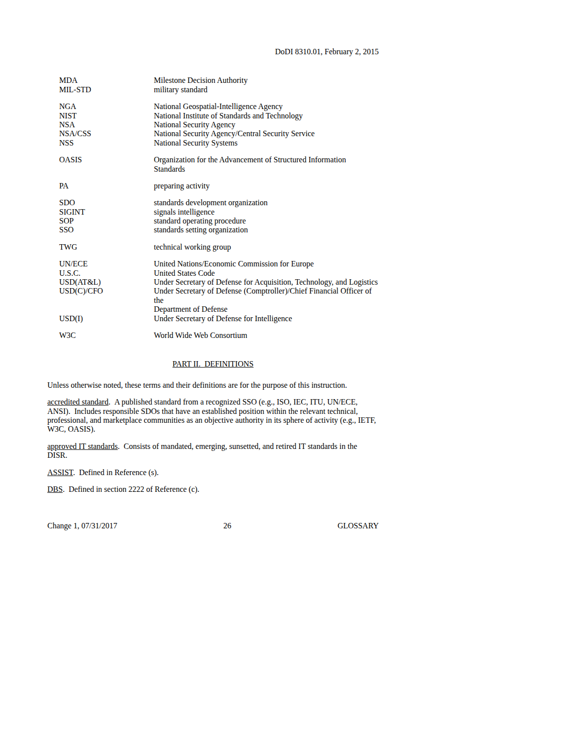DoDI 8310.01, February 2, 2015
| MDA | Milestone Decision Authority |
| MIL-STD | military standard |
| NGA | National Geospatial-Intelligence Agency |
| NIST | National Institute of Standards and Technology |
| NSA | National Security Agency |
| NSA/CSS | National Security Agency/Central Security Service |
| NSS | National Security Systems |
| OASIS | Organization for the Advancement of Structured Information Standards |
| PA | preparing activity |
| SDO | standards development organization |
| SIGINT | signals intelligence |
| SOP | standard operating procedure |
| SSO | standards setting organization |
| TWG | technical working group |
| UN/ECE | United Nations/Economic Commission for Europe |
| U.S.C. | United States Code |
| USD(AT&L) | Under Secretary of Defense for Acquisition, Technology, and Logistics |
| USD(C)/CFO | Under Secretary of Defense (Comptroller)/Chief Financial Officer of the Department of Defense |
| USD(I) | Under Secretary of Defense for Intelligence |
| W3C | World Wide Web Consortium |
PART II. DEFINITIONS
Unless otherwise noted, these terms and their definitions are for the purpose of this instruction.
accredited standard. A published standard from a recognized SSO (e.g., ISO, IEC, ITU, UN/ECE, ANSI). Includes responsible SDOs that have an established position within the relevant technical, professional, and marketplace communities as an objective authority in its sphere of activity (e.g., IETF, W3C, OASIS).
approved IT standards. Consists of mandated, emerging, sunsetted, and retired IT standards in the DISR.
ASSIST. Defined in Reference (s).
DBS. Defined in section 2222 of Reference (c).
Change 1, 07/31/2017
26
GLOSSARY